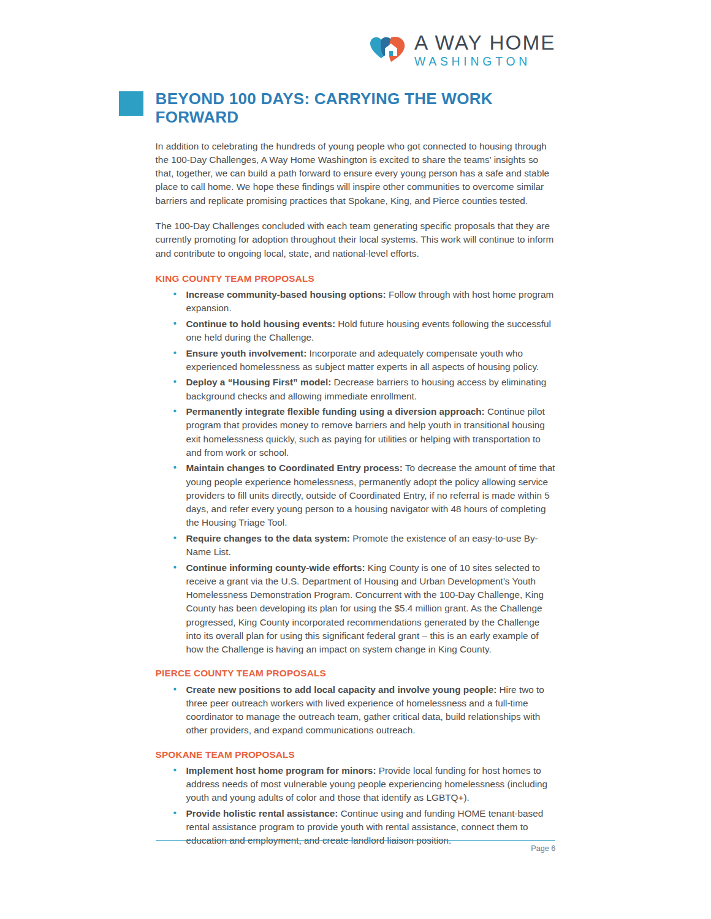A WAY HOME
WASHINGTON
BEYOND 100 DAYS: CARRYING THE WORK FORWARD
In addition to celebrating the hundreds of young people who got connected to housing through the 100-Day Challenges, A Way Home Washington is excited to share the teams’ insights so that, together, we can build a path forward to ensure every young person has a safe and stable place to call home. We hope these findings will inspire other communities to overcome similar barriers and replicate promising practices that Spokane, King, and Pierce counties tested.
The 100-Day Challenges concluded with each team generating specific proposals that they are currently promoting for adoption throughout their local systems. This work will continue to inform and contribute to ongoing local, state, and national-level efforts.
KING COUNTY TEAM PROPOSALS
Increase community-based housing options: Follow through with host home program expansion.
Continue to hold housing events: Hold future housing events following the successful one held during the Challenge.
Ensure youth involvement: Incorporate and adequately compensate youth who experienced homelessness as subject matter experts in all aspects of housing policy.
Deploy a “Housing First” model: Decrease barriers to housing access by eliminating background checks and allowing immediate enrollment.
Permanently integrate flexible funding using a diversion approach: Continue pilot program that provides money to remove barriers and help youth in transitional housing exit homelessness quickly, such as paying for utilities or helping with transportation to and from work or school.
Maintain changes to Coordinated Entry process: To decrease the amount of time that young people experience homelessness, permanently adopt the policy allowing service providers to fill units directly, outside of Coordinated Entry, if no referral is made within 5 days, and refer every young person to a housing navigator with 48 hours of completing the Housing Triage Tool.
Require changes to the data system: Promote the existence of an easy-to-use By-Name List.
Continue informing county-wide efforts: King County is one of 10 sites selected to receive a grant via the U.S. Department of Housing and Urban Development’s Youth Homelessness Demonstration Program. Concurrent with the 100-Day Challenge, King County has been developing its plan for using the $5.4 million grant. As the Challenge progressed, King County incorporated recommendations generated by the Challenge into its overall plan for using this significant federal grant – this is an early example of how the Challenge is having an impact on system change in King County.
PIERCE COUNTY TEAM PROPOSALS
Create new positions to add local capacity and involve young people: Hire two to three peer outreach workers with lived experience of homelessness and a full-time coordinator to manage the outreach team, gather critical data, build relationships with other providers, and expand communications outreach.
SPOKANE TEAM PROPOSALS
Implement host home program for minors: Provide local funding for host homes to address needs of most vulnerable young people experiencing homelessness (including youth and young adults of color and those that identify as LGBTQ+).
Provide holistic rental assistance: Continue using and funding HOME tenant-based rental assistance program to provide youth with rental assistance, connect them to education and employment, and create landlord liaison position.
Page 6